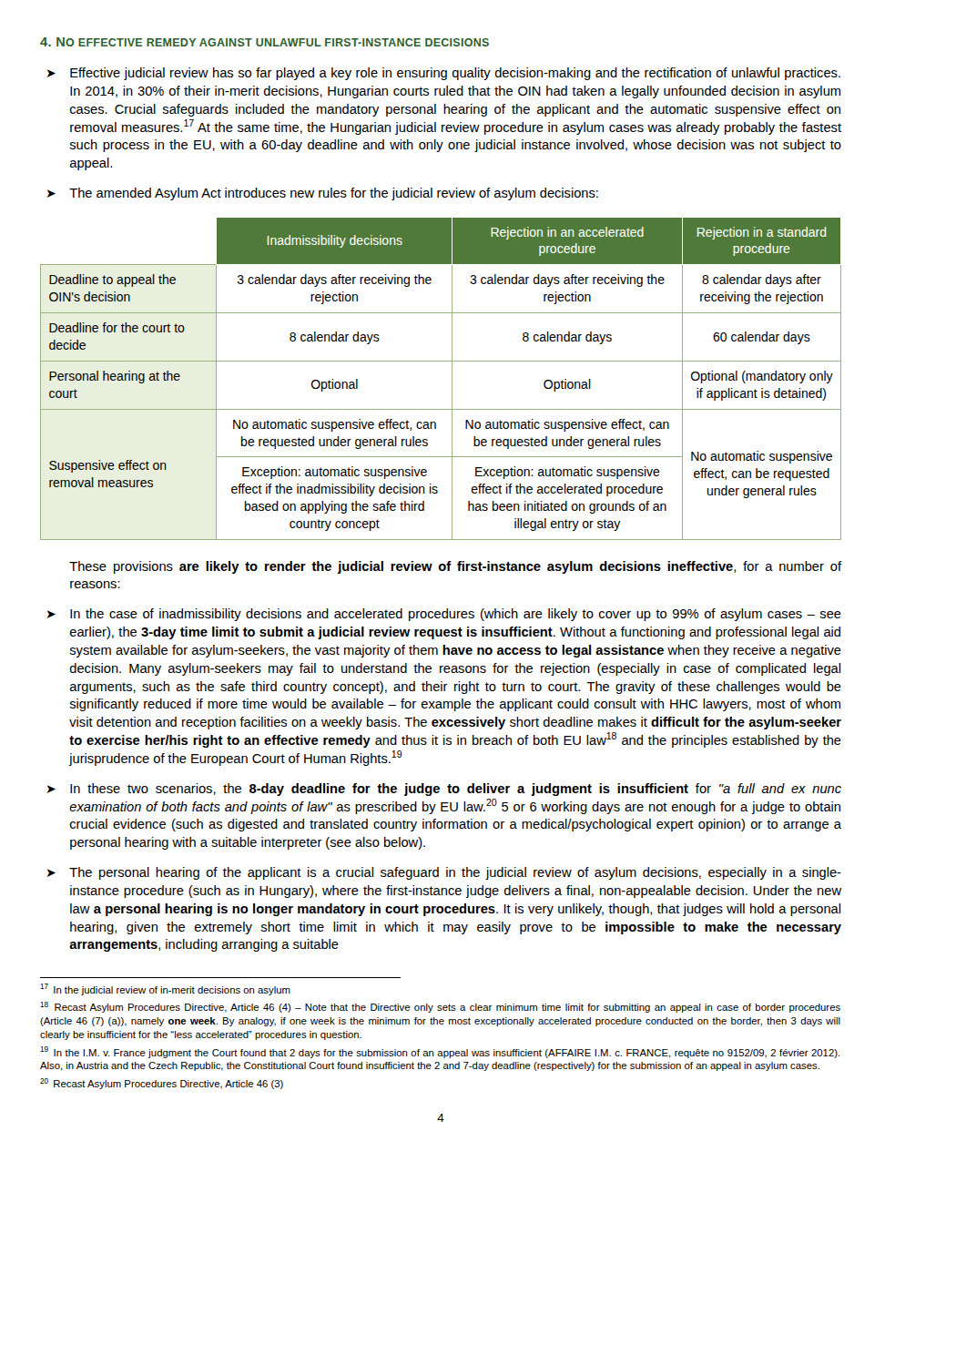4. NO EFFECTIVE REMEDY AGAINST UNLAWFUL FIRST-INSTANCE DECISIONS
Effective judicial review has so far played a key role in ensuring quality decision-making and the rectification of unlawful practices. In 2014, in 30% of their in-merit decisions, Hungarian courts ruled that the OIN had taken a legally unfounded decision in asylum cases. Crucial safeguards included the mandatory personal hearing of the applicant and the automatic suspensive effect on removal measures.17 At the same time, the Hungarian judicial review procedure in asylum cases was already probably the fastest such process in the EU, with a 60-day deadline and with only one judicial instance involved, whose decision was not subject to appeal.
The amended Asylum Act introduces new rules for the judicial review of asylum decisions:
| | Inadmissibility decisions | Rejection in an accelerated procedure | Rejection in a standard procedure |
| --- | --- | --- | --- |
| Deadline to appeal the OIN's decision | 3 calendar days after receiving the rejection | 3 calendar days after receiving the rejection | 8 calendar days after receiving the rejection |
| Deadline for the court to decide | 8 calendar days | 8 calendar days | 60 calendar days |
| Personal hearing at the court | Optional | Optional | Optional (mandatory only if applicant is detained) |
| Suspensive effect on removal measures | No automatic suspensive effect, can be requested under general rules | No automatic suspensive effect, can be requested under general rules | No automatic suspensive effect, can be requested under general rules |
| Exception: automatic suspensive effect if the inadmissibility decision is based on applying the safe third country concept | Exception: automatic suspensive effect if the accelerated procedure has been initiated on grounds of an illegal entry or stay |
These provisions are likely to render the judicial review of first-instance asylum decisions ineffective, for a number of reasons:
In the case of inadmissibility decisions and accelerated procedures (which are likely to cover up to 99% of asylum cases – see earlier), the 3-day time limit to submit a judicial review request is insufficient. Without a functioning and professional legal aid system available for asylum-seekers, the vast majority of them have no access to legal assistance when they receive a negative decision. Many asylum-seekers may fail to understand the reasons for the rejection (especially in case of complicated legal arguments, such as the safe third country concept), and their right to turn to court. The gravity of these challenges would be significantly reduced if more time would be available – for example the applicant could consult with HHC lawyers, most of whom visit detention and reception facilities on a weekly basis. The excessively short deadline makes it difficult for the asylum-seeker to exercise her/his right to an effective remedy and thus it is in breach of both EU law18 and the principles established by the jurisprudence of the European Court of Human Rights.19
In these two scenarios, the 8-day deadline for the judge to deliver a judgment is insufficient for "a full and ex nunc examination of both facts and points of law" as prescribed by EU law.20 5 or 6 working days are not enough for a judge to obtain crucial evidence (such as digested and translated country information or a medical/psychological expert opinion) or to arrange a personal hearing with a suitable interpreter (see also below).
The personal hearing of the applicant is a crucial safeguard in the judicial review of asylum decisions, especially in a single-instance procedure (such as in Hungary), where the first-instance judge delivers a final, non-appealable decision. Under the new law a personal hearing is no longer mandatory in court procedures. It is very unlikely, though, that judges will hold a personal hearing, given the extremely short time limit in which it may easily prove to be impossible to make the necessary arrangements, including arranging a suitable
17 In the judicial review of in-merit decisions on asylum
18 Recast Asylum Procedures Directive, Article 46 (4) – Note that the Directive only sets a clear minimum time limit for submitting an appeal in case of border procedures (Article 46 (7) (a)), namely one week. By analogy, if one week is the minimum for the most exceptionally accelerated procedure conducted on the border, then 3 days will clearly be insufficient for the “less accelerated” procedures in question.
19 In the I.M. v. France judgment the Court found that 2 days for the submission of an appeal was insufficient (AFFAIRE I.M. c. FRANCE, requête no 9152/09, 2 février 2012). Also, in Austria and the Czech Republic, the Constitutional Court found insufficient the 2 and 7-day deadline (respectively) for the submission of an appeal in asylum cases.
20 Recast Asylum Procedures Directive, Article 46 (3)
4